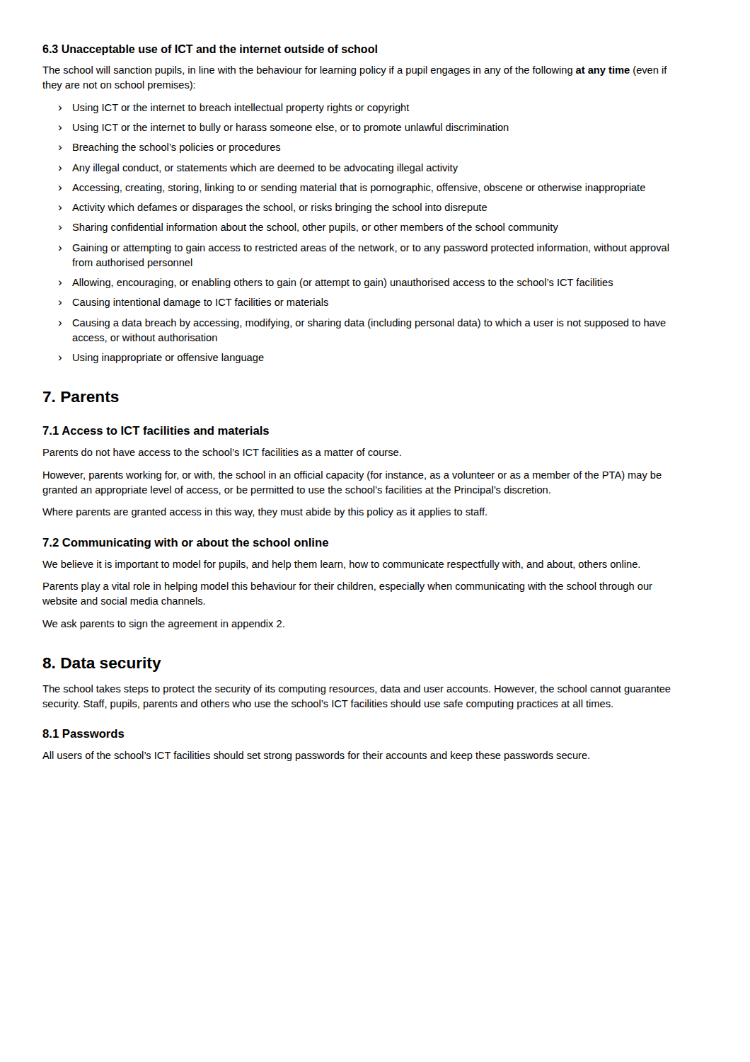6.3 Unacceptable use of ICT and the internet outside of school
The school will sanction pupils, in line with the behaviour for learning policy if a pupil engages in any of the following at any time (even if they are not on school premises):
Using ICT or the internet to breach intellectual property rights or copyright
Using ICT or the internet to bully or harass someone else, or to promote unlawful discrimination
Breaching the school’s policies or procedures
Any illegal conduct, or statements which are deemed to be advocating illegal activity
Accessing, creating, storing, linking to or sending material that is pornographic, offensive, obscene or otherwise inappropriate
Activity which defames or disparages the school, or risks bringing the school into disrepute
Sharing confidential information about the school, other pupils, or other members of the school community
Gaining or attempting to gain access to restricted areas of the network, or to any password protected information, without approval from authorised personnel
Allowing, encouraging, or enabling others to gain (or attempt to gain) unauthorised access to the school’s ICT facilities
Causing intentional damage to ICT facilities or materials
Causing a data breach by accessing, modifying, or sharing data (including personal data) to which a user is not supposed to have access, or without authorisation
Using inappropriate or offensive language
7. Parents
7.1 Access to ICT facilities and materials
Parents do not have access to the school’s ICT facilities as a matter of course.
However, parents working for, or with, the school in an official capacity (for instance, as a volunteer or as a member of the PTA) may be granted an appropriate level of access, or be permitted to use the school’s facilities at the Principal’s discretion.
Where parents are granted access in this way, they must abide by this policy as it applies to staff.
7.2 Communicating with or about the school online
We believe it is important to model for pupils, and help them learn, how to communicate respectfully with, and about, others online.
Parents play a vital role in helping model this behaviour for their children, especially when communicating with the school through our website and social media channels.
We ask parents to sign the agreement in appendix 2.
8. Data security
The school takes steps to protect the security of its computing resources, data and user accounts. However, the school cannot guarantee security. Staff, pupils, parents and others who use the school’s ICT facilities should use safe computing practices at all times.
8.1 Passwords
All users of the school’s ICT facilities should set strong passwords for their accounts and keep these passwords secure.